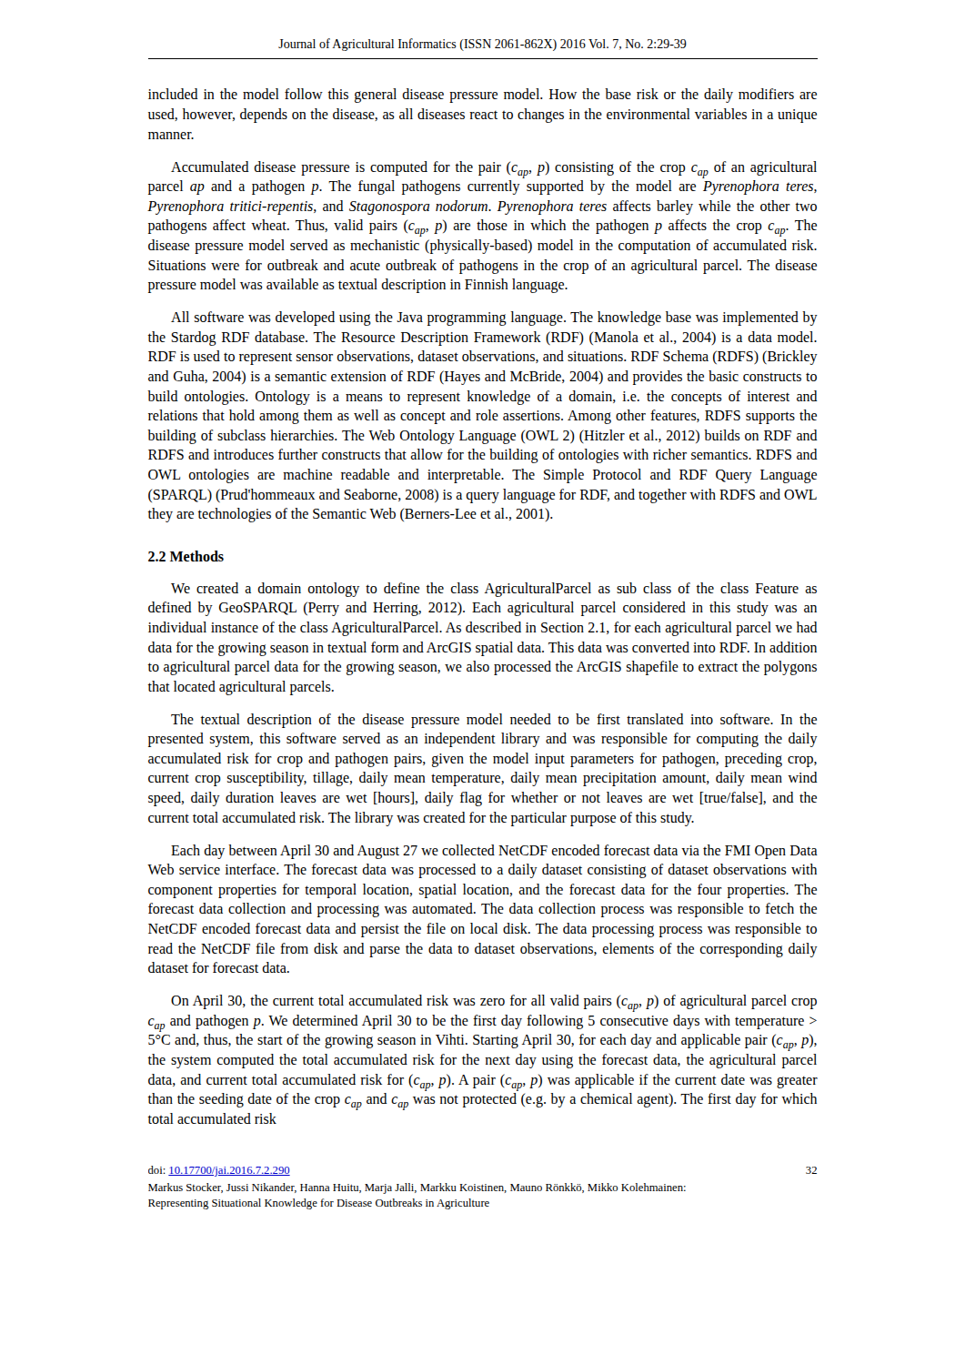Journal of Agricultural Informatics (ISSN 2061-862X) 2016 Vol. 7, No. 2:29-39
included in the model follow this general disease pressure model. How the base risk or the daily modifiers are used, however, depends on the disease, as all diseases react to changes in the environmental variables in a unique manner.
Accumulated disease pressure is computed for the pair (cap, p) consisting of the crop cap of an agricultural parcel ap and a pathogen p. The fungal pathogens currently supported by the model are Pyrenophora teres, Pyrenophora tritici-repentis, and Stagonospora nodorum. Pyrenophora teres affects barley while the other two pathogens affect wheat. Thus, valid pairs (cap, p) are those in which the pathogen p affects the crop cap. The disease pressure model served as mechanistic (physically-based) model in the computation of accumulated risk. Situations were for outbreak and acute outbreak of pathogens in the crop of an agricultural parcel. The disease pressure model was available as textual description in Finnish language.
All software was developed using the Java programming language. The knowledge base was implemented by the Stardog RDF database. The Resource Description Framework (RDF) (Manola et al., 2004) is a data model. RDF is used to represent sensor observations, dataset observations, and situations. RDF Schema (RDFS) (Brickley and Guha, 2004) is a semantic extension of RDF (Hayes and McBride, 2004) and provides the basic constructs to build ontologies. Ontology is a means to represent knowledge of a domain, i.e. the concepts of interest and relations that hold among them as well as concept and role assertions. Among other features, RDFS supports the building of subclass hierarchies. The Web Ontology Language (OWL 2) (Hitzler et al., 2012) builds on RDF and RDFS and introduces further constructs that allow for the building of ontologies with richer semantics. RDFS and OWL ontologies are machine readable and interpretable. The Simple Protocol and RDF Query Language (SPARQL) (Prud'hommeaux and Seaborne, 2008) is a query language for RDF, and together with RDFS and OWL they are technologies of the Semantic Web (Berners-Lee et al., 2001).
2.2 Methods
We created a domain ontology to define the class AgriculturalParcel as sub class of the class Feature as defined by GeoSPARQL (Perry and Herring, 2012). Each agricultural parcel considered in this study was an individual instance of the class AgriculturalParcel. As described in Section 2.1, for each agricultural parcel we had data for the growing season in textual form and ArcGIS spatial data. This data was converted into RDF. In addition to agricultural parcel data for the growing season, we also processed the ArcGIS shapefile to extract the polygons that located agricultural parcels.
The textual description of the disease pressure model needed to be first translated into software. In the presented system, this software served as an independent library and was responsible for computing the daily accumulated risk for crop and pathogen pairs, given the model input parameters for pathogen, preceding crop, current crop susceptibility, tillage, daily mean temperature, daily mean precipitation amount, daily mean wind speed, daily duration leaves are wet [hours], daily flag for whether or not leaves are wet [true/false], and the current total accumulated risk. The library was created for the particular purpose of this study.
Each day between April 30 and August 27 we collected NetCDF encoded forecast data via the FMI Open Data Web service interface. The forecast data was processed to a daily dataset consisting of dataset observations with component properties for temporal location, spatial location, and the forecast data for the four properties. The forecast data collection and processing was automated. The data collection process was responsible to fetch the NetCDF encoded forecast data and persist the file on local disk. The data processing process was responsible to read the NetCDF file from disk and parse the data to dataset observations, elements of the corresponding daily dataset for forecast data.
On April 30, the current total accumulated risk was zero for all valid pairs (cap, p) of agricultural parcel crop cap and pathogen p. We determined April 30 to be the first day following 5 consecutive days with temperature > 5°C and, thus, the start of the growing season in Vihti. Starting April 30, for each day and applicable pair (cap, p), the system computed the total accumulated risk for the next day using the forecast data, the agricultural parcel data, and current total accumulated risk for (cap, p). A pair (cap, p) was applicable if the current date was greater than the seeding date of the crop cap and cap was not protected (e.g. by a chemical agent). The first day for which total accumulated risk
doi: 10.17700/jai.2016.7.2.290
32
Markus Stocker, Jussi Nikander, Hanna Huitu, Marja Jalli, Markku Koistinen, Mauno Rönkkö, Mikko Kolehmainen:
Representing Situational Knowledge for Disease Outbreaks in Agriculture